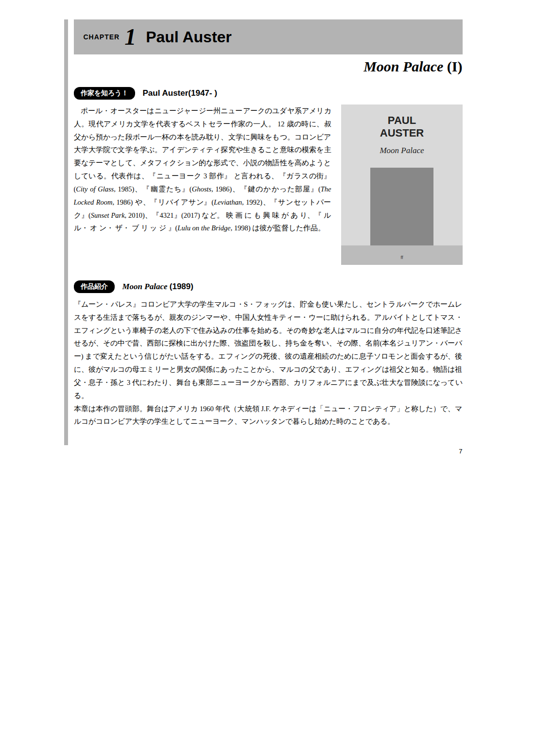CHAPTER 1 Paul Auster
Moon Palace (I)
作家を知ろう！ Paul Auster(1947- )
ポール・オースターはニュージャージー州ニューアークのユダヤ系アメリカ人。現代アメリカ文学を代表するベストセラー作家の一人。 12 歳の時に、叔父から預かった段ボール一杯の本を読み耽り、文学に興味をもつ。コロンビア大学大学院で文学を学ぶ。アイデンティティ探究や生きること意味の模索を主要なテーマとして、メタフィクション的な形式で、小説の物語性を高めようとしている。代表作は、『ニューヨーク 3 部作』 と言われる、『ガラスの街』(City of Glass, 1985)、『幽霊たち』(Ghosts, 1986)、『鍵のかかった部屋』(The Locked Room, 1986) や、『リバイアサン』(Leviathan, 1992)、『サンセットパーク』(Sunset Park, 2010)、『4321』(2017) など。 映 画 に も 興 味 が あ り、『 ル ル・ オ ン・ ザ・ ブ リ ッ ジ 』(Lulu on the Bridge, 1998) は彼が監督した作品。
作品紹介 Moon Palace (1989)
『ムーン・パレス』コロンビア大学の学生マルコ・S・フォッグは、貯金も使い果たし、セントラルパークでホームレスをする生活まで落ちるが、親友のジンマーや、中国人女性キティー・ウーに助けられる。アルバイトとしてトマス・エフィングという車椅子の老人の下で住み込みの仕事を始める。その奇妙な老人はマルコに自分の年代記を口述筆記させるが、その中で昔、西部に探検に出かけた際、強盗団を殺し、持ち金を奪い、その際、名前(本名ジュリアン・バーバー) まで変えたという信じがたい話をする。エフィングの死後、彼の遺産相続のために息子ソロモンと面会するが、後に、彼がマルコの母エミリーと男女の関係にあったことから、マルコの父であり、エフィングは祖父と知る。物語は祖父・息子・孫と 3 代にわたり、舞台も東部ニューヨークから西部、カリフォルニアにまで及ぶ壮大な冒険談になっている。
本章は本作の冒頭部。舞台はアメリカ 1960 年代（大統領 J.F. ケネディーは「ニュー・フロンティア」と称した）で、マルコがコロンビア大学の学生としてニューヨーク、マンハッタンで暮らし始めた時のことである。
7